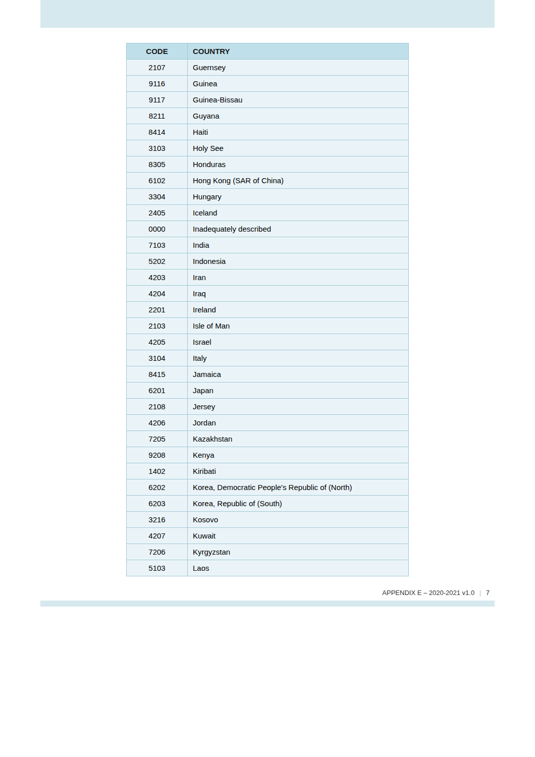| CODE | COUNTRY |
| --- | --- |
| 2107 | Guernsey |
| 9116 | Guinea |
| 9117 | Guinea-Bissau |
| 8211 | Guyana |
| 8414 | Haiti |
| 3103 | Holy See |
| 8305 | Honduras |
| 6102 | Hong Kong (SAR of China) |
| 3304 | Hungary |
| 2405 | Iceland |
| 0000 | Inadequately described |
| 7103 | India |
| 5202 | Indonesia |
| 4203 | Iran |
| 4204 | Iraq |
| 2201 | Ireland |
| 2103 | Isle of Man |
| 4205 | Israel |
| 3104 | Italy |
| 8415 | Jamaica |
| 6201 | Japan |
| 2108 | Jersey |
| 4206 | Jordan |
| 7205 | Kazakhstan |
| 9208 | Kenya |
| 1402 | Kiribati |
| 6202 | Korea, Democratic People's Republic of (North) |
| 6203 | Korea, Republic of (South) |
| 3216 | Kosovo |
| 4207 | Kuwait |
| 7206 | Kyrgyzstan |
| 5103 | Laos |
APPENDIX E – 2020-2021 v1.0 | 7